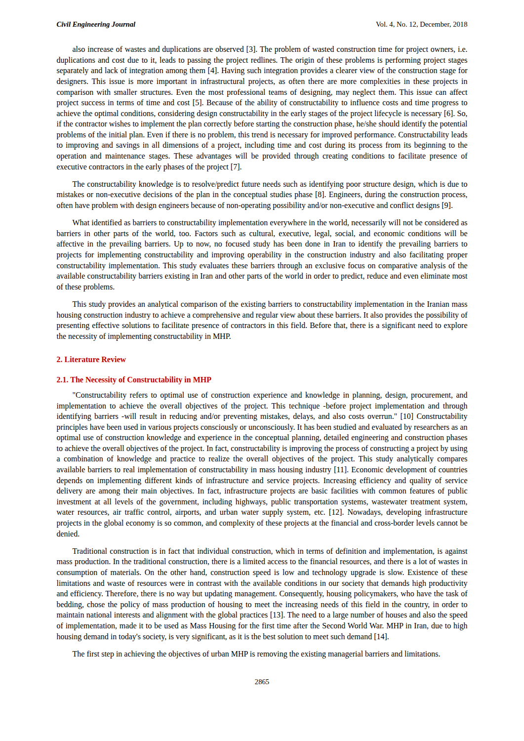Civil Engineering Journal Vol. 4, No. 12, December, 2018
also increase of wastes and duplications are observed [3]. The problem of wasted construction time for project owners, i.e. duplications and cost due to it, leads to passing the project redlines. The origin of these problems is performing project stages separately and lack of integration among them [4]. Having such integration provides a clearer view of the construction stage for designers. This issue is more important in infrastructural projects, as often there are more complexities in these projects in comparison with smaller structures. Even the most professional teams of designing, may neglect them. This issue can affect project success in terms of time and cost [5]. Because of the ability of constructability to influence costs and time progress to achieve the optimal conditions, considering design constructability in the early stages of the project lifecycle is necessary [6]. So, if the contractor wishes to implement the plan correctly before starting the construction phase, he/she should identify the potential problems of the initial plan. Even if there is no problem, this trend is necessary for improved performance. Constructability leads to improving and savings in all dimensions of a project, including time and cost during its process from its beginning to the operation and maintenance stages. These advantages will be provided through creating conditions to facilitate presence of executive contractors in the early phases of the project [7].
The constructability knowledge is to resolve/predict future needs such as identifying poor structure design, which is due to mistakes or non-executive decisions of the plan in the conceptual studies phase [8]. Engineers, during the construction process, often have problem with design engineers because of non-operating possibility and/or non-executive and conflict designs [9].
What identified as barriers to constructability implementation everywhere in the world, necessarily will not be considered as barriers in other parts of the world, too. Factors such as cultural, executive, legal, social, and economic conditions will be affective in the prevailing barriers. Up to now, no focused study has been done in Iran to identify the prevailing barriers to projects for implementing constructability and improving operability in the construction industry and also facilitating proper constructability implementation. This study evaluates these barriers through an exclusive focus on comparative analysis of the available constructability barriers existing in Iran and other parts of the world in order to predict, reduce and even eliminate most of these problems.
This study provides an analytical comparison of the existing barriers to constructability implementation in the Iranian mass housing construction industry to achieve a comprehensive and regular view about these barriers. It also provides the possibility of presenting effective solutions to facilitate presence of contractors in this field. Before that, there is a significant need to explore the necessity of implementing constructability in MHP.
2. Literature Review
2.1. The Necessity of Constructability in MHP
"Constructability refers to optimal use of construction experience and knowledge in planning, design, procurement, and implementation to achieve the overall objectives of the project. This technique -before project implementation and through identifying barriers -will result in reducing and/or preventing mistakes, delays, and also costs overrun." [10] Constructability principles have been used in various projects consciously or unconsciously. It has been studied and evaluated by researchers as an optimal use of construction knowledge and experience in the conceptual planning, detailed engineering and construction phases to achieve the overall objectives of the project. In fact, constructability is improving the process of constructing a project by using a combination of knowledge and practice to realize the overall objectives of the project. This study analytically compares available barriers to real implementation of constructability in mass housing industry [11]. Economic development of countries depends on implementing different kinds of infrastructure and service projects. Increasing efficiency and quality of service delivery are among their main objectives. In fact, infrastructure projects are basic facilities with common features of public investment at all levels of the government, including highways, public transportation systems, wastewater treatment system, water resources, air traffic control, airports, and urban water supply system, etc. [12]. Nowadays, developing infrastructure projects in the global economy is so common, and complexity of these projects at the financial and cross-border levels cannot be denied.
Traditional construction is in fact that individual construction, which in terms of definition and implementation, is against mass production. In the traditional construction, there is a limited access to the financial resources, and there is a lot of wastes in consumption of materials. On the other hand, construction speed is low and technology upgrade is slow. Existence of these limitations and waste of resources were in contrast with the available conditions in our society that demands high productivity and efficiency. Therefore, there is no way but updating management. Consequently, housing policymakers, who have the task of bedding, chose the policy of mass production of housing to meet the increasing needs of this field in the country, in order to maintain national interests and alignment with the global practices [13]. The need to a large number of houses and also the speed of implementation, made it to be used as Mass Housing for the first time after the Second World War. MHP in Iran, due to high housing demand in today's society, is very significant, as it is the best solution to meet such demand [14].
The first step in achieving the objectives of urban MHP is removing the existing managerial barriers and limitations.
2865